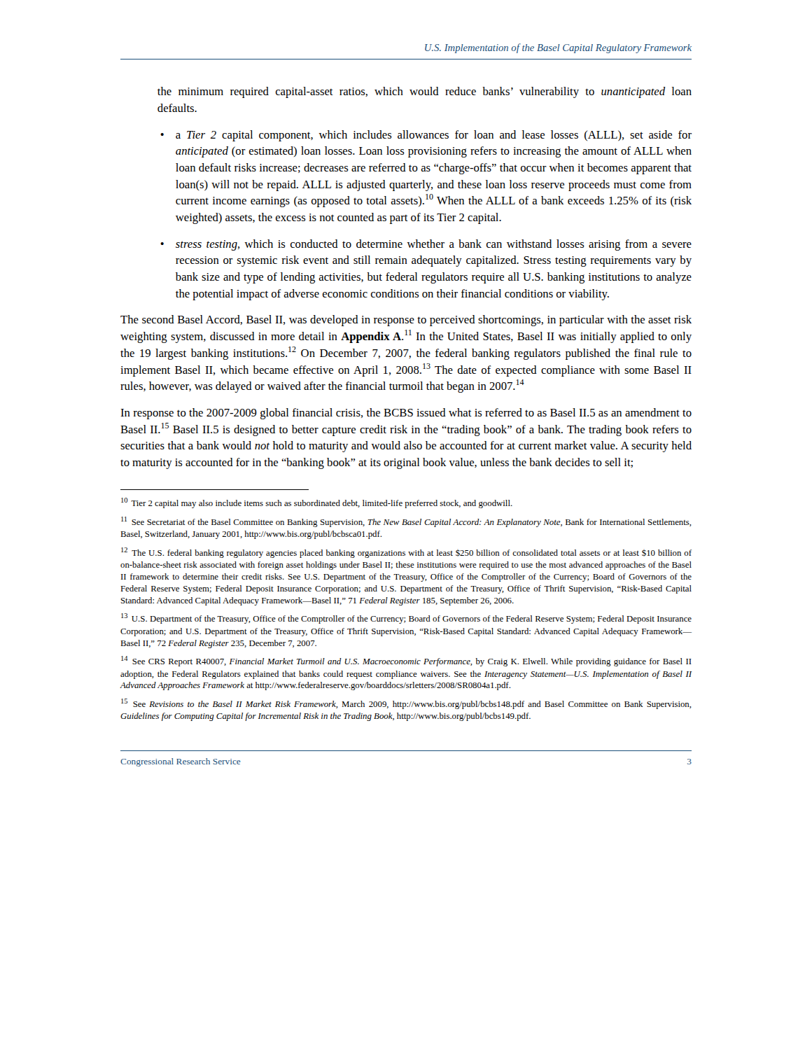U.S. Implementation of the Basel Capital Regulatory Framework
the minimum required capital-asset ratios, which would reduce banks’ vulnerability to unanticipated loan defaults.
a Tier 2 capital component, which includes allowances for loan and lease losses (ALLL), set aside for anticipated (or estimated) loan losses. Loan loss provisioning refers to increasing the amount of ALLL when loan default risks increase; decreases are referred to as “charge-offs” that occur when it becomes apparent that loan(s) will not be repaid. ALLL is adjusted quarterly, and these loan loss reserve proceeds must come from current income earnings (as opposed to total assets).10 When the ALLL of a bank exceeds 1.25% of its (risk weighted) assets, the excess is not counted as part of its Tier 2 capital.
stress testing, which is conducted to determine whether a bank can withstand losses arising from a severe recession or systemic risk event and still remain adequately capitalized. Stress testing requirements vary by bank size and type of lending activities, but federal regulators require all U.S. banking institutions to analyze the potential impact of adverse economic conditions on their financial conditions or viability.
The second Basel Accord, Basel II, was developed in response to perceived shortcomings, in particular with the asset risk weighting system, discussed in more detail in Appendix A.11 In the United States, Basel II was initially applied to only the 19 largest banking institutions.12 On December 7, 2007, the federal banking regulators published the final rule to implement Basel II, which became effective on April 1, 2008.13 The date of expected compliance with some Basel II rules, however, was delayed or waived after the financial turmoil that began in 2007.14
In response to the 2007-2009 global financial crisis, the BCBS issued what is referred to as Basel II.5 as an amendment to Basel II.15 Basel II.5 is designed to better capture credit risk in the “trading book” of a bank. The trading book refers to securities that a bank would not hold to maturity and would also be accounted for at current market value. A security held to maturity is accounted for in the “banking book” at its original book value, unless the bank decides to sell it;
10 Tier 2 capital may also include items such as subordinated debt, limited-life preferred stock, and goodwill.
11 See Secretariat of the Basel Committee on Banking Supervision, The New Basel Capital Accord: An Explanatory Note, Bank for International Settlements, Basel, Switzerland, January 2001, http://www.bis.org/publ/bcbsca01.pdf.
12 The U.S. federal banking regulatory agencies placed banking organizations with at least $250 billion of consolidated total assets or at least $10 billion of on-balance-sheet risk associated with foreign asset holdings under Basel II; these institutions were required to use the most advanced approaches of the Basel II framework to determine their credit risks. See U.S. Department of the Treasury, Office of the Comptroller of the Currency; Board of Governors of the Federal Reserve System; Federal Deposit Insurance Corporation; and U.S. Department of the Treasury, Office of Thrift Supervision, “Risk-Based Capital Standard: Advanced Capital Adequacy Framework—Basel II,” 71 Federal Register 185, September 26, 2006.
13 U.S. Department of the Treasury, Office of the Comptroller of the Currency; Board of Governors of the Federal Reserve System; Federal Deposit Insurance Corporation; and U.S. Department of the Treasury, Office of Thrift Supervision, “Risk-Based Capital Standard: Advanced Capital Adequacy Framework—Basel II,” 72 Federal Register 235, December 7, 2007.
14 See CRS Report R40007, Financial Market Turmoil and U.S. Macroeconomic Performance, by Craig K. Elwell. While providing guidance for Basel II adoption, the Federal Regulators explained that banks could request compliance waivers. See the Interagency Statement—U.S. Implementation of Basel II Advanced Approaches Framework at http://www.federalreserve.gov/boarddocs/srletters/2008/SR0804a1.pdf.
15 See Revisions to the Basel II Market Risk Framework, March 2009, http://www.bis.org/publ/bcbs148.pdf and Basel Committee on Bank Supervision, Guidelines for Computing Capital for Incremental Risk in the Trading Book, http://www.bis.org/publ/bcbs149.pdf.
Congressional Research Service 3